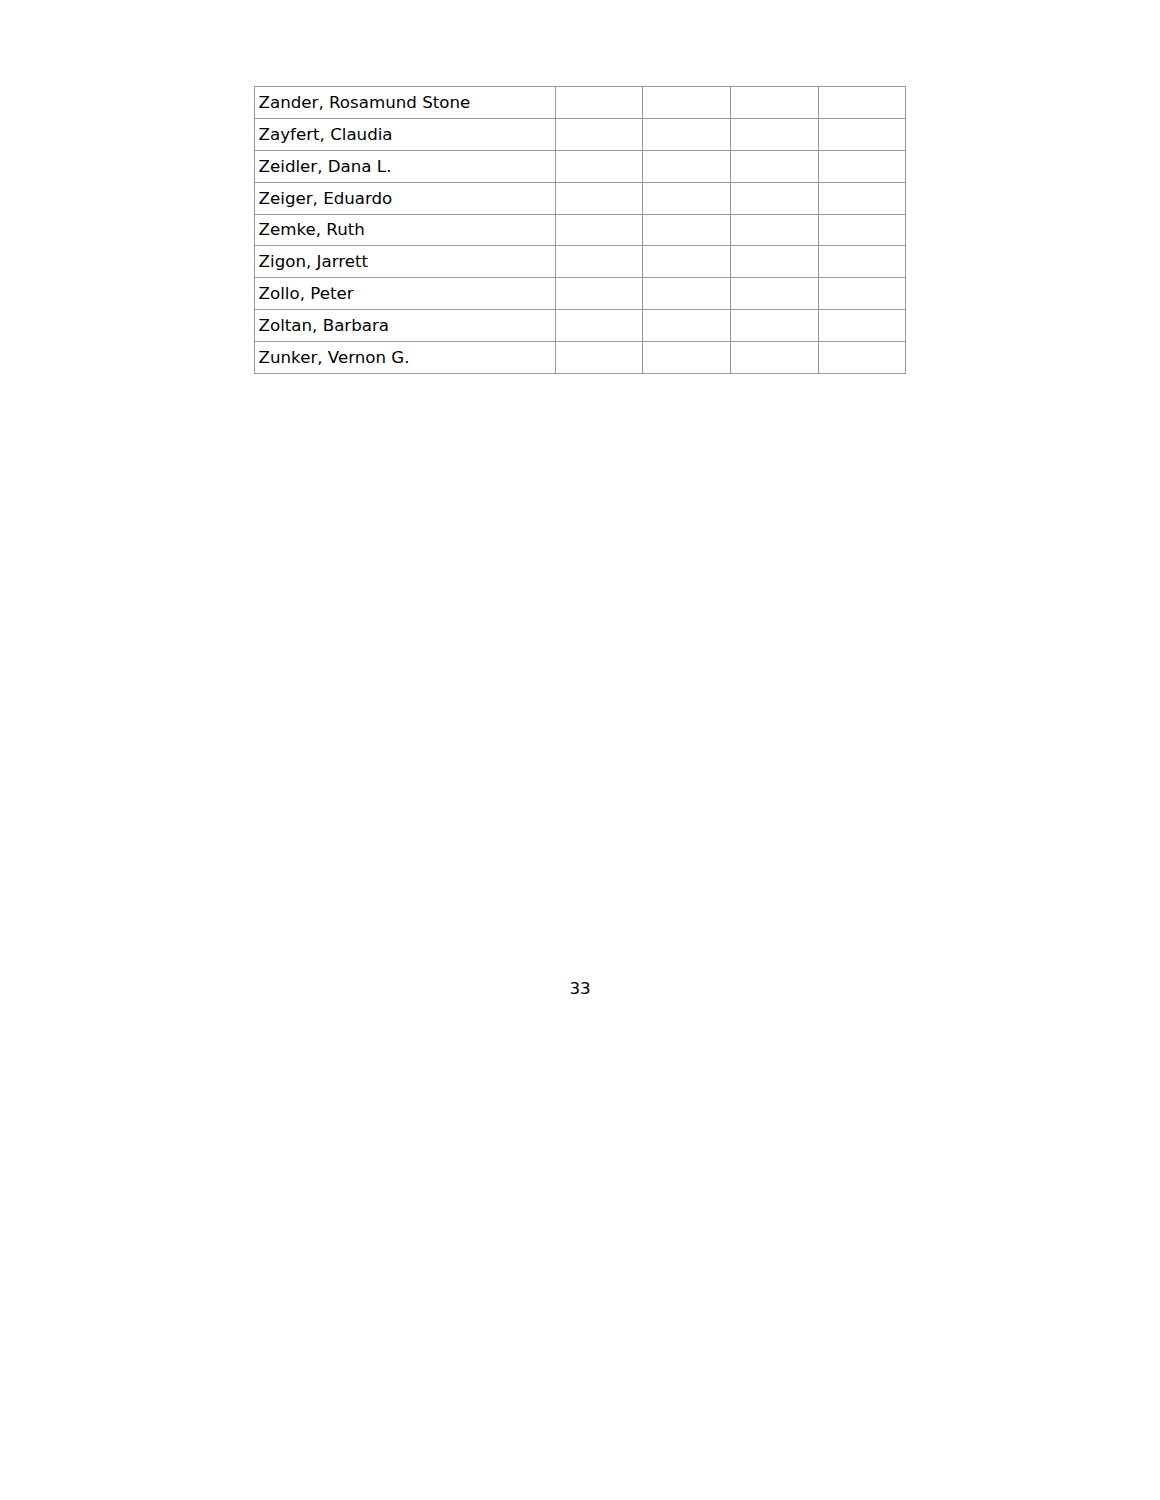| Zander, Rosamund Stone | | | | |
| Zayfert, Claudia | | | | |
| Zeidler, Dana L. | | | | |
| Zeiger, Eduardo | | | | |
| Zemke, Ruth | | | | |
| Zigon, Jarrett | | | | |
| Zollo, Peter | | | | |
| Zoltan, Barbara | | | | |
| Zunker, Vernon G. | | | | |
33